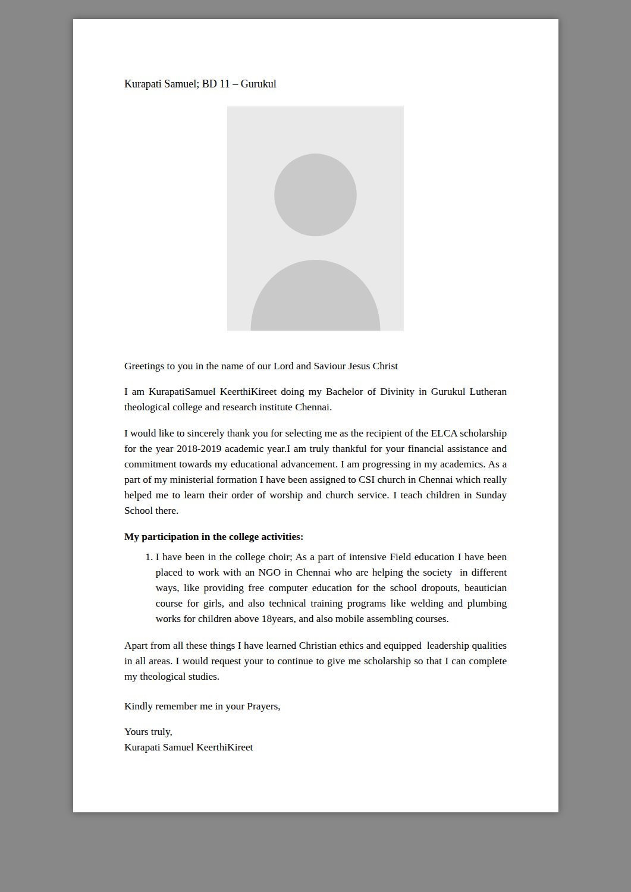Kurapati Samuel; BD 11 – Gurukul
Greetings to you in the name of our Lord and Saviour Jesus Christ
I am KurapatiSamuel KeerthiKireet doing my Bachelor of Divinity in Gurukul Lutheran theological college and research institute Chennai.
I would like to sincerely thank you for selecting me as the recipient of the ELCA scholarship for the year 2018-2019 academic year.I am truly thankful for your financial assistance and commitment towards my educational advancement. I am progressing in my academics. As a part of my ministerial formation I have been assigned to CSI church in Chennai which really helped me to learn their order of worship and church service. I teach children in Sunday School there.
My participation in the college activities:
I have been in the college choir; As a part of intensive Field education I have been placed to work with an NGO in Chennai who are helping the society in different ways, like providing free computer education for the school dropouts, beautician course for girls, and also technical training programs like welding and plumbing works for children above 18years, and also mobile assembling courses.
Apart from all these things I have learned Christian ethics and equipped leadership qualities in all areas. I would request your to continue to give me scholarship so that I can complete my theological studies.
Kindly remember me in your Prayers,
Yours truly,
Kurapati Samuel KeerthiKireet